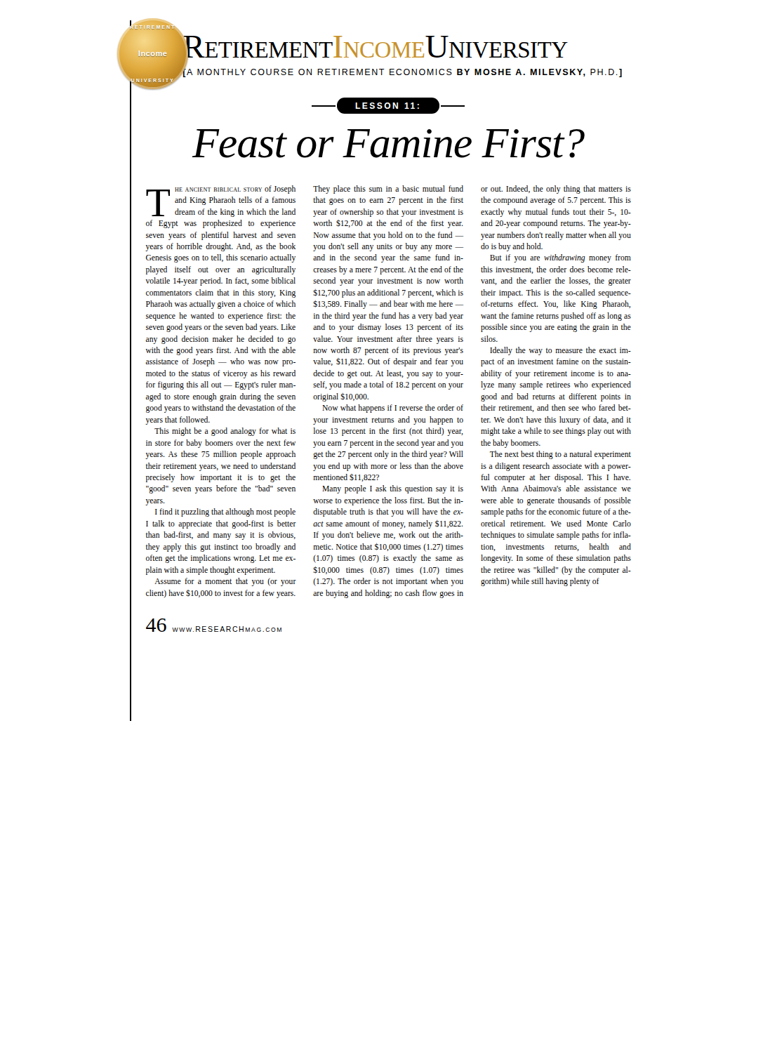RETIREMENT
Income
UNIVERSITY
Retirement Income University
[A monthly course on retirement economics by Moshe A. Milevsky, Ph.D.]
LESSON 11:
Feast or Famine First?
The ancient biblical story of Joseph and King Pharaoh tells of a famous dream of the king in which the land of Egypt was prophesized to experience seven years of plentiful harvest and seven years of horrible drought. And, as the book Genesis goes on to tell, this scenario actually played itself out over an agriculturally volatile 14-year period. In fact, some biblical commentators claim that in this story, King Pharaoh was actually given a choice of which sequence he wanted to experience first: the seven good years or the seven bad years. Like any good decision maker he decided to go with the good years first. And with the able assistance of Joseph — who was now promoted to the status of viceroy as his reward for figuring this all out — Egypt's ruler managed to store enough grain during the seven good years to withstand the devastation of the years that followed.
This might be a good analogy for what is in store for baby boomers over the next few years. As these 75 million people approach their retirement years, we need to understand precisely how important it is to get the "good" seven years before the "bad" seven years.
I find it puzzling that although most people I talk to appreciate that good-first is better than bad-first, and many say it is obvious, they apply this gut instinct too broadly and often get the implications wrong. Let me explain with a simple thought experiment.
Assume for a moment that you (or your client) have $10,000 to invest for a few years. They place this sum in a basic mutual fund that goes on to earn 27 percent in the first year of ownership so that your investment is worth $12,700 at the end of the first year. Now assume that you hold on to the fund — you don't sell any units or buy any more — and in the second year the same fund increases by a mere 7 percent. At the end of the second year your investment is now worth $12,700 plus an additional 7 percent, which is $13,589. Finally — and bear with me here — in the third year the fund has a very bad year and to your dismay loses 13 percent of its value. Your investment after three years is now worth 87 percent of its previous year's value, $11,822. Out of despair and fear you decide to get out. At least, you say to yourself, you made a total of 18.2 percent on your original $10,000.
Now what happens if I reverse the order of your investment returns and you happen to lose 13 percent in the first (not third) year, you earn 7 percent in the second year and you get the 27 percent only in the third year? Will you end up with more or less than the above mentioned $11,822?
Many people I ask this question say it is worse to experience the loss first. But the indisputable truth is that you will have the exact same amount of money, namely $11,822. If you don't believe me, work out the arithmetic. Notice that $10,000 times (1.27) times (1.07) times (0.87) is exactly the same as $10,000 times (0.87) times (1.07) times (1.27). The order is not important when you are buying and holding; no cash flow goes in or out. Indeed, the only thing that matters is the compound average of 5.7 percent. This is exactly why mutual funds tout their 5-, 10- and 20-year compound returns. The year-by-year numbers don't really matter when all you do is buy and hold.
But if you are withdrawing money from this investment, the order does become relevant, and the earlier the losses, the greater their impact. This is the so-called sequence-of-returns effect. You, like King Pharaoh, want the famine returns pushed off as long as possible since you are eating the grain in the silos.
Ideally the way to measure the exact impact of an investment famine on the sustainability of your retirement income is to analyze many sample retirees who experienced good and bad returns at different points in their retirement, and then see who fared better. We don't have this luxury of data, and it might take a while to see things play out with the baby boomers.
The next best thing to a natural experiment is a diligent research associate with a powerful computer at her disposal. This I have. With Anna Abaimova's able assistance we were able to generate thousands of possible sample paths for the economic future of a theoretical retirement. We used Monte Carlo techniques to simulate sample paths for inflation, investments returns, health and longevity. In some of these simulation paths the retiree was "killed" (by the computer algorithm) while still having plenty of
46 www. Researchmag.com